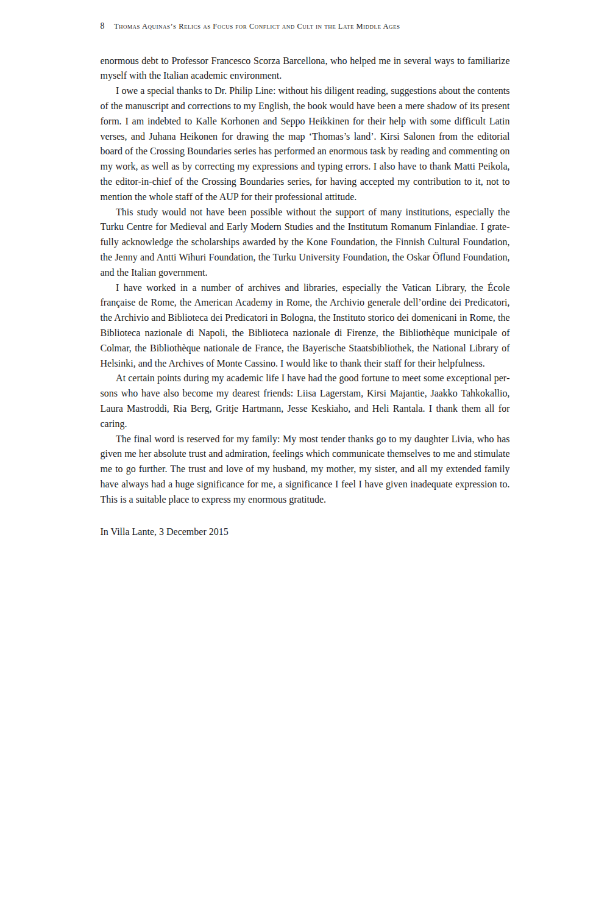8
Thomas Aquinas’s Relics as Focus for Conflict and Cult in the Late Middle Ages
enormous debt to Professor Francesco Scorza Barcellona, who helped me in several ways to familiarize myself with the Italian academic environment.
I owe a special thanks to Dr. Philip Line: without his diligent reading, suggestions about the contents of the manuscript and corrections to my English, the book would have been a mere shadow of its present form. I am indebted to Kalle Korhonen and Seppo Heikkinen for their help with some difficult Latin verses, and Juhana Heikonen for drawing the map ‘Thomas’s land’. Kirsi Salonen from the editorial board of the Crossing Boundaries series has performed an enormous task by reading and commenting on my work, as well as by correcting my expressions and typing errors. I also have to thank Matti Peikola, the editor-in-chief of the Crossing Boundaries series, for having accepted my contribution to it, not to mention the whole staff of the AUP for their professional attitude.
This study would not have been possible without the support of many institutions, especially the Turku Centre for Medieval and Early Modern Studies and the Institutum Romanum Finlandiae. I gratefully acknowledge the scholarships awarded by the Kone Foundation, the Finnish Cultural Foundation, the Jenny and Antti Wihuri Foundation, the Turku University Foundation, the Oskar Öflund Foundation, and the Italian government.
I have worked in a number of archives and libraries, especially the Vatican Library, the École française de Rome, the American Academy in Rome, the Archivio generale dell’ordine dei Predicatori, the Archivio and Biblioteca dei Predicatori in Bologna, the Instituto storico dei domenicani in Rome, the Biblioteca nazionale di Napoli, the Biblioteca nazionale di Firenze, the Bibliothèque municipale of Colmar, the Bibliothèque nationale de France, the Bayerische Staatsbibliothek, the National Library of Helsinki, and the Archives of Monte Cassino. I would like to thank their staff for their helpfulness.
At certain points during my academic life I have had the good fortune to meet some exceptional persons who have also become my dearest friends: Liisa Lagerstam, Kirsi Majantie, Jaakko Tahkokallio, Laura Mastroddi, Ria Berg, Gritje Hartmann, Jesse Keskiaho, and Heli Rantala. I thank them all for caring.
The final word is reserved for my family: My most tender thanks go to my daughter Livia, who has given me her absolute trust and admiration, feelings which communicate themselves to me and stimulate me to go further. The trust and love of my husband, my mother, my sister, and all my extended family have always had a huge significance for me, a significance I feel I have given inadequate expression to. This is a suitable place to express my enormous gratitude.
In Villa Lante, 3 December 2015